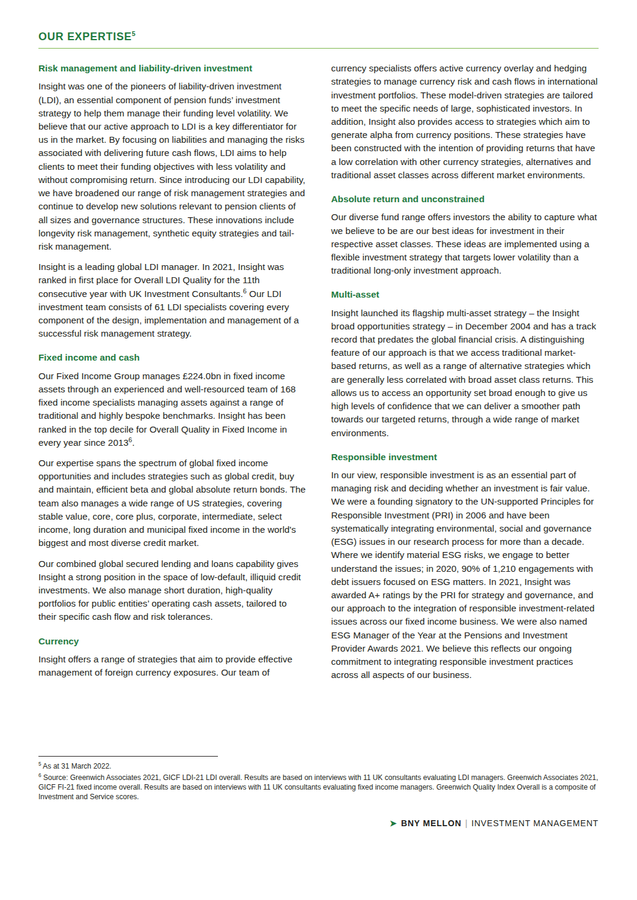OUR EXPERTISE5
Risk management and liability-driven investment
Insight was one of the pioneers of liability-driven investment (LDI), an essential component of pension funds’ investment strategy to help them manage their funding level volatility. We believe that our active approach to LDI is a key differentiator for us in the market. By focusing on liabilities and managing the risks associated with delivering future cash flows, LDI aims to help clients to meet their funding objectives with less volatility and without compromising return. Since introducing our LDI capability, we have broadened our range of risk management strategies and continue to develop new solutions relevant to pension clients of all sizes and governance structures. These innovations include longevity risk management, synthetic equity strategies and tail-risk management.
Insight is a leading global LDI manager. In 2021, Insight was ranked in first place for Overall LDI Quality for the 11th consecutive year with UK Investment Consultants.6 Our LDI investment team consists of 61 LDI specialists covering every component of the design, implementation and management of a successful risk management strategy.
Fixed income and cash
Our Fixed Income Group manages £224.0bn in fixed income assets through an experienced and well-resourced team of 168 fixed income specialists managing assets against a range of traditional and highly bespoke benchmarks. Insight has been ranked in the top decile for Overall Quality in Fixed Income in every year since 20136.
Our expertise spans the spectrum of global fixed income opportunities and includes strategies such as global credit, buy and maintain, efficient beta and global absolute return bonds. The team also manages a wide range of US strategies, covering stable value, core, core plus, corporate, intermediate, select income, long duration and municipal fixed income in the world's biggest and most diverse credit market.
Our combined global secured lending and loans capability gives Insight a strong position in the space of low-default, illiquid credit investments. We also manage short duration, high-quality portfolios for public entities’ operating cash assets, tailored to their specific cash flow and risk tolerances.
Currency
Insight offers a range of strategies that aim to provide effective management of foreign currency exposures. Our team of currency specialists offers active currency overlay and hedging strategies to manage currency risk and cash flows in international investment portfolios. These model-driven strategies are tailored to meet the specific needs of large, sophisticated investors. In addition, Insight also provides access to strategies which aim to generate alpha from currency positions. These strategies have been constructed with the intention of providing returns that have a low correlation with other currency strategies, alternatives and traditional asset classes across different market environments.
Absolute return and unconstrained
Our diverse fund range offers investors the ability to capture what we believe to be are our best ideas for investment in their respective asset classes. These ideas are implemented using a flexible investment strategy that targets lower volatility than a traditional long-only investment approach.
Multi-asset
Insight launched its flagship multi-asset strategy – the Insight broad opportunities strategy – in December 2004 and has a track record that predates the global financial crisis. A distinguishing feature of our approach is that we access traditional market-based returns, as well as a range of alternative strategies which are generally less correlated with broad asset class returns. This allows us to access an opportunity set broad enough to give us high levels of confidence that we can deliver a smoother path towards our targeted returns, through a wide range of market environments.
Responsible investment
In our view, responsible investment is as an essential part of managing risk and deciding whether an investment is fair value. We were a founding signatory to the UN-supported Principles for Responsible Investment (PRI) in 2006 and have been systematically integrating environmental, social and governance (ESG) issues in our research process for more than a decade. Where we identify material ESG risks, we engage to better understand the issues; in 2020, 90% of 1,210 engagements with debt issuers focused on ESG matters. In 2021, Insight was awarded A+ ratings by the PRI for strategy and governance, and our approach to the integration of responsible investment-related issues across our fixed income business. We were also named ESG Manager of the Year at the Pensions and Investment Provider Awards 2021. We believe this reflects our ongoing commitment to integrating responsible investment practices across all aspects of our business.
5 As at 31 March 2022.
6 Source: Greenwich Associates 2021, GICF LDI-21 LDI overall. Results are based on interviews with 11 UK consultants evaluating LDI managers. Greenwich Associates 2021, GICF FI-21 fixed income overall. Results are based on interviews with 11 UK consultants evaluating fixed income managers. Greenwich Quality Index Overall is a composite of Investment and Service scores.
➤BNY MELLON|INVESTMENT MANAGEMENT